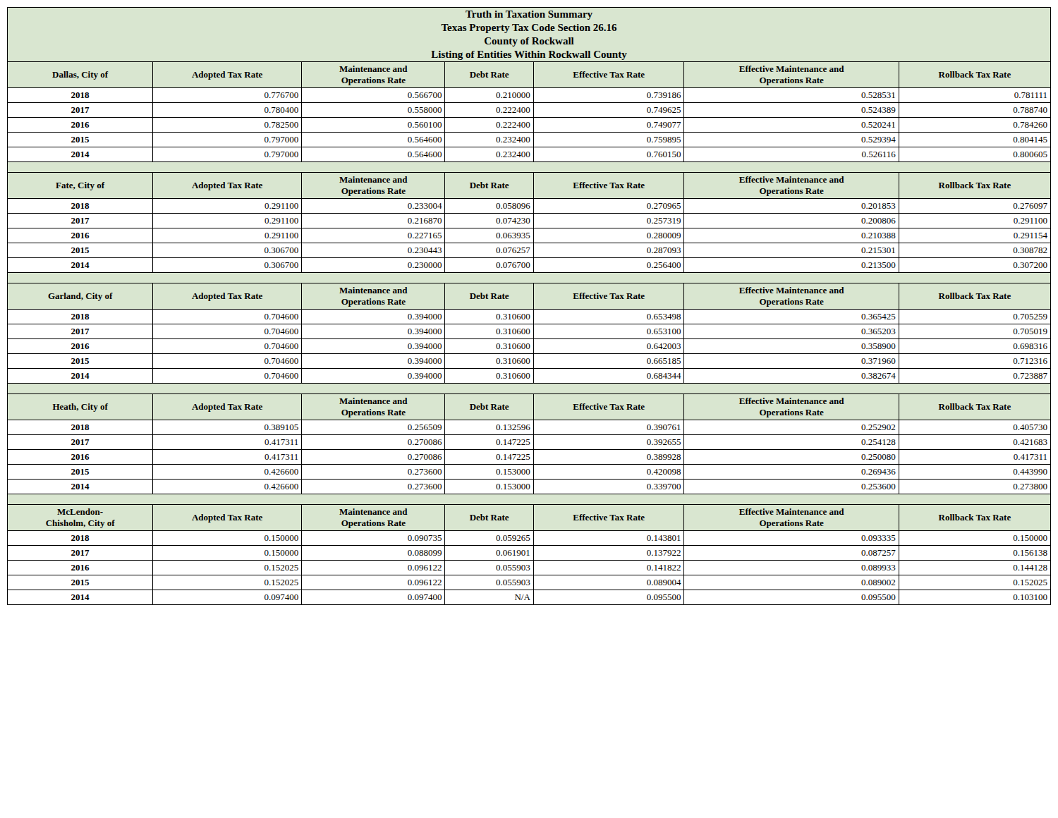| Truth in Taxation Summary |
| Texas Property Tax Code Section 26.16 |
| County of Rockwall |
| Listing of Entities Within Rockwall County |
| Dallas, City of | Adopted Tax Rate | Maintenance and Operations Rate | Debt Rate | Effective Tax Rate | Effective Maintenance and Operations Rate | Rollback Tax Rate |
| 2018 | 0.776700 | 0.566700 | 0.210000 | 0.739186 | 0.528531 | 0.781111 |
| 2017 | 0.780400 | 0.558000 | 0.222400 | 0.749625 | 0.524389 | 0.788740 |
| 2016 | 0.782500 | 0.560100 | 0.222400 | 0.749077 | 0.520241 | 0.784260 |
| 2015 | 0.797000 | 0.564600 | 0.232400 | 0.759895 | 0.529394 | 0.804145 |
| 2014 | 0.797000 | 0.564600 | 0.232400 | 0.760150 | 0.526116 | 0.800605 |
| Fate, City of | Adopted Tax Rate | Maintenance and Operations Rate | Debt Rate | Effective Tax Rate | Effective Maintenance and Operations Rate | Rollback Tax Rate |
| 2018 | 0.291100 | 0.233004 | 0.058096 | 0.270965 | 0.201853 | 0.276097 |
| 2017 | 0.291100 | 0.216870 | 0.074230 | 0.257319 | 0.200806 | 0.291100 |
| 2016 | 0.291100 | 0.227165 | 0.063935 | 0.280009 | 0.210388 | 0.291154 |
| 2015 | 0.306700 | 0.230443 | 0.076257 | 0.287093 | 0.215301 | 0.308782 |
| 2014 | 0.306700 | 0.230000 | 0.076700 | 0.256400 | 0.213500 | 0.307200 |
| Garland, City of | Adopted Tax Rate | Maintenance and Operations Rate | Debt Rate | Effective Tax Rate | Effective Maintenance and Operations Rate | Rollback Tax Rate |
| 2018 | 0.704600 | 0.394000 | 0.310600 | 0.653498 | 0.365425 | 0.705259 |
| 2017 | 0.704600 | 0.394000 | 0.310600 | 0.653100 | 0.365203 | 0.705019 |
| 2016 | 0.704600 | 0.394000 | 0.310600 | 0.642003 | 0.358900 | 0.698316 |
| 2015 | 0.704600 | 0.394000 | 0.310600 | 0.665185 | 0.371960 | 0.712316 |
| 2014 | 0.704600 | 0.394000 | 0.310600 | 0.684344 | 0.382674 | 0.723887 |
| Heath, City of | Adopted Tax Rate | Maintenance and Operations Rate | Debt Rate | Effective Tax Rate | Effective Maintenance and Operations Rate | Rollback Tax Rate |
| 2018 | 0.389105 | 0.256509 | 0.132596 | 0.390761 | 0.252902 | 0.405730 |
| 2017 | 0.417311 | 0.270086 | 0.147225 | 0.392655 | 0.254128 | 0.421683 |
| 2016 | 0.417311 | 0.270086 | 0.147225 | 0.389928 | 0.250080 | 0.417311 |
| 2015 | 0.426600 | 0.273600 | 0.153000 | 0.420098 | 0.269436 | 0.443990 |
| 2014 | 0.426600 | 0.273600 | 0.153000 | 0.339700 | 0.253600 | 0.273800 |
| McLendon- Chisholm, City of | Adopted Tax Rate | Maintenance and Operations Rate | Debt Rate | Effective Tax Rate | Effective Maintenance and Operations Rate | Rollback Tax Rate |
| 2018 | 0.150000 | 0.090735 | 0.059265 | 0.143801 | 0.093335 | 0.150000 |
| 2017 | 0.150000 | 0.088099 | 0.061901 | 0.137922 | 0.087257 | 0.156138 |
| 2016 | 0.152025 | 0.096122 | 0.055903 | 0.141822 | 0.089933 | 0.144128 |
| 2015 | 0.152025 | 0.096122 | 0.055903 | 0.089004 | 0.089002 | 0.152025 |
| 2014 | 0.097400 | 0.097400 | N/A | 0.095500 | 0.095500 | 0.103100 |